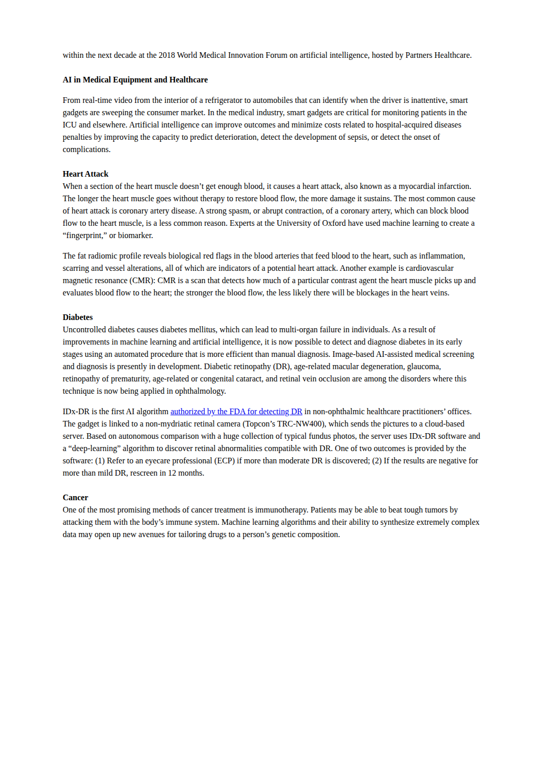within the next decade at the 2018 World Medical Innovation Forum on artificial intelligence, hosted by Partners Healthcare.
AI in Medical Equipment and Healthcare
From real-time video from the interior of a refrigerator to automobiles that can identify when the driver is inattentive, smart gadgets are sweeping the consumer market. In the medical industry, smart gadgets are critical for monitoring patients in the ICU and elsewhere. Artificial intelligence can improve outcomes and minimize costs related to hospital-acquired diseases penalties by improving the capacity to predict deterioration, detect the development of sepsis, or detect the onset of complications.
Heart Attack
When a section of the heart muscle doesn’t get enough blood, it causes a heart attack, also known as a myocardial infarction. The longer the heart muscle goes without therapy to restore blood flow, the more damage it sustains. The most common cause of heart attack is coronary artery disease. A strong spasm, or abrupt contraction, of a coronary artery, which can block blood flow to the heart muscle, is a less common reason. Experts at the University of Oxford have used machine learning to create a “fingerprint,” or biomarker.
The fat radiomic profile reveals biological red flags in the blood arteries that feed blood to the heart, such as inflammation, scarring and vessel alterations, all of which are indicators of a potential heart attack. Another example is cardiovascular magnetic resonance (CMR): CMR is a scan that detects how much of a particular contrast agent the heart muscle picks up and evaluates blood flow to the heart; the stronger the blood flow, the less likely there will be blockages in the heart veins.
Diabetes
Uncontrolled diabetes causes diabetes mellitus, which can lead to multi-organ failure in individuals. As a result of improvements in machine learning and artificial intelligence, it is now possible to detect and diagnose diabetes in its early stages using an automated procedure that is more efficient than manual diagnosis. Image-based AI-assisted medical screening and diagnosis is presently in development. Diabetic retinopathy (DR), age-related macular degeneration, glaucoma, retinopathy of prematurity, age-related or congenital cataract, and retinal vein occlusion are among the disorders where this technique is now being applied in ophthalmology.
IDx-DR is the first AI algorithm authorized by the FDA for detecting DR in non-ophthalmic healthcare practitioners’ offices. The gadget is linked to a non-mydriatic retinal camera (Topcon’s TRC-NW400), which sends the pictures to a cloud-based server. Based on autonomous comparison with a huge collection of typical fundus photos, the server uses IDx-DR software and a “deep-learning” algorithm to discover retinal abnormalities compatible with DR. One of two outcomes is provided by the software: (1) Refer to an eyecare professional (ECP) if more than moderate DR is discovered; (2) If the results are negative for more than mild DR, rescreen in 12 months.
Cancer
One of the most promising methods of cancer treatment is immunotherapy. Patients may be able to beat tough tumors by attacking them with the body’s immune system. Machine learning algorithms and their ability to synthesize extremely complex data may open up new avenues for tailoring drugs to a person’s genetic composition.